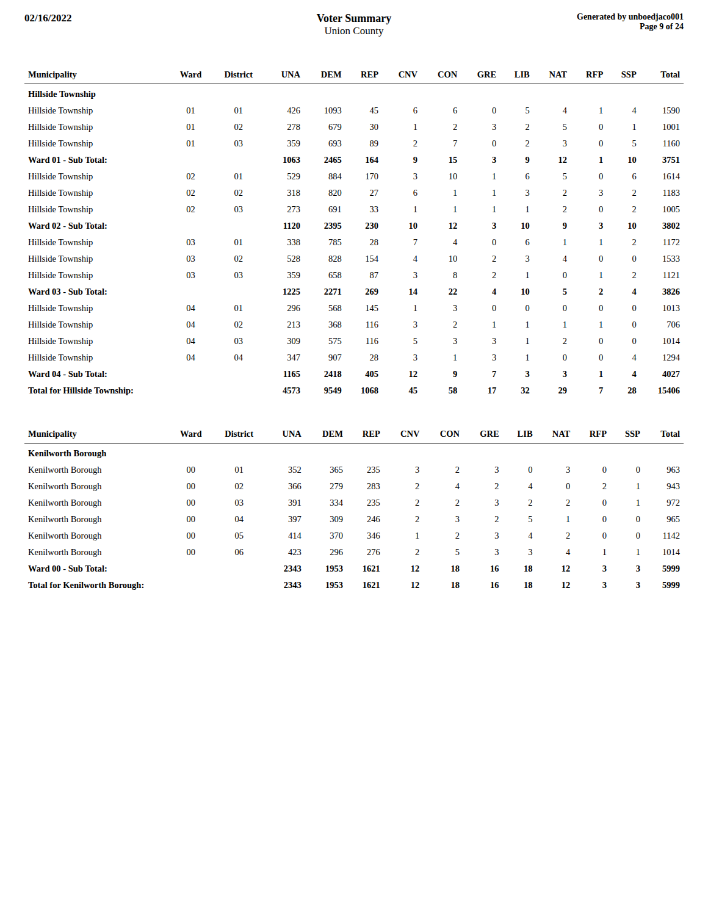02/16/2022
Voter Summary
Union County
Generated by unboedjaco001
Page 9 of 24
| Municipality | Ward | District | UNA | DEM | REP | CNV | CON | GRE | LIB | NAT | RFP | SSP | Total |
| --- | --- | --- | --- | --- | --- | --- | --- | --- | --- | --- | --- | --- | --- |
| Hillside Township |
| Hillside Township | 01 | 01 | 426 | 1093 | 45 | 6 | 6 | 0 | 5 | 4 | 1 | 4 | 1590 |
| Hillside Township | 01 | 02 | 278 | 679 | 30 | 1 | 2 | 3 | 2 | 5 | 0 | 1 | 1001 |
| Hillside Township | 01 | 03 | 359 | 693 | 89 | 2 | 7 | 0 | 2 | 3 | 0 | 5 | 1160 |
| Ward 01 - Sub Total: | 1063 | 2465 | 164 | 9 | 15 | 3 | 9 | 12 | 1 | 10 | 3751 |
| Hillside Township | 02 | 01 | 529 | 884 | 170 | 3 | 10 | 1 | 6 | 5 | 0 | 6 | 1614 |
| Hillside Township | 02 | 02 | 318 | 820 | 27 | 6 | 1 | 1 | 3 | 2 | 3 | 2 | 1183 |
| Hillside Township | 02 | 03 | 273 | 691 | 33 | 1 | 1 | 1 | 1 | 2 | 0 | 2 | 1005 |
| Ward 02 - Sub Total: | 1120 | 2395 | 230 | 10 | 12 | 3 | 10 | 9 | 3 | 10 | 3802 |
| Hillside Township | 03 | 01 | 338 | 785 | 28 | 7 | 4 | 0 | 6 | 1 | 1 | 2 | 1172 |
| Hillside Township | 03 | 02 | 528 | 828 | 154 | 4 | 10 | 2 | 3 | 4 | 0 | 0 | 1533 |
| Hillside Township | 03 | 03 | 359 | 658 | 87 | 3 | 8 | 2 | 1 | 0 | 1 | 2 | 1121 |
| Ward 03 - Sub Total: | 1225 | 2271 | 269 | 14 | 22 | 4 | 10 | 5 | 2 | 4 | 3826 |
| Hillside Township | 04 | 01 | 296 | 568 | 145 | 1 | 3 | 0 | 0 | 0 | 0 | 0 | 1013 |
| Hillside Township | 04 | 02 | 213 | 368 | 116 | 3 | 2 | 1 | 1 | 1 | 1 | 0 | 706 |
| Hillside Township | 04 | 03 | 309 | 575 | 116 | 5 | 3 | 3 | 1 | 2 | 0 | 0 | 1014 |
| Hillside Township | 04 | 04 | 347 | 907 | 28 | 3 | 1 | 3 | 1 | 0 | 0 | 4 | 1294 |
| Ward 04 - Sub Total: | 1165 | 2418 | 405 | 12 | 9 | 7 | 3 | 3 | 1 | 4 | 4027 |
| Total for Hillside Township: | 4573 | 9549 | 1068 | 45 | 58 | 17 | 32 | 29 | 7 | 28 | 15406 |
| Municipality | Ward | District | UNA | DEM | REP | CNV | CON | GRE | LIB | NAT | RFP | SSP | Total |
| --- | --- | --- | --- | --- | --- | --- | --- | --- | --- | --- | --- | --- | --- |
| Kenilworth Borough |
| Kenilworth Borough | 00 | 01 | 352 | 365 | 235 | 3 | 2 | 3 | 0 | 3 | 0 | 0 | 963 |
| Kenilworth Borough | 00 | 02 | 366 | 279 | 283 | 2 | 4 | 2 | 4 | 0 | 2 | 1 | 943 |
| Kenilworth Borough | 00 | 03 | 391 | 334 | 235 | 2 | 2 | 3 | 2 | 2 | 0 | 1 | 972 |
| Kenilworth Borough | 00 | 04 | 397 | 309 | 246 | 2 | 3 | 2 | 5 | 1 | 0 | 0 | 965 |
| Kenilworth Borough | 00 | 05 | 414 | 370 | 346 | 1 | 2 | 3 | 4 | 2 | 0 | 0 | 1142 |
| Kenilworth Borough | 00 | 06 | 423 | 296 | 276 | 2 | 5 | 3 | 3 | 4 | 1 | 1 | 1014 |
| Ward 00 - Sub Total: | 2343 | 1953 | 1621 | 12 | 18 | 16 | 18 | 12 | 3 | 3 | 5999 |
| Total for Kenilworth Borough: | 2343 | 1953 | 1621 | 12 | 18 | 16 | 18 | 12 | 3 | 3 | 5999 |